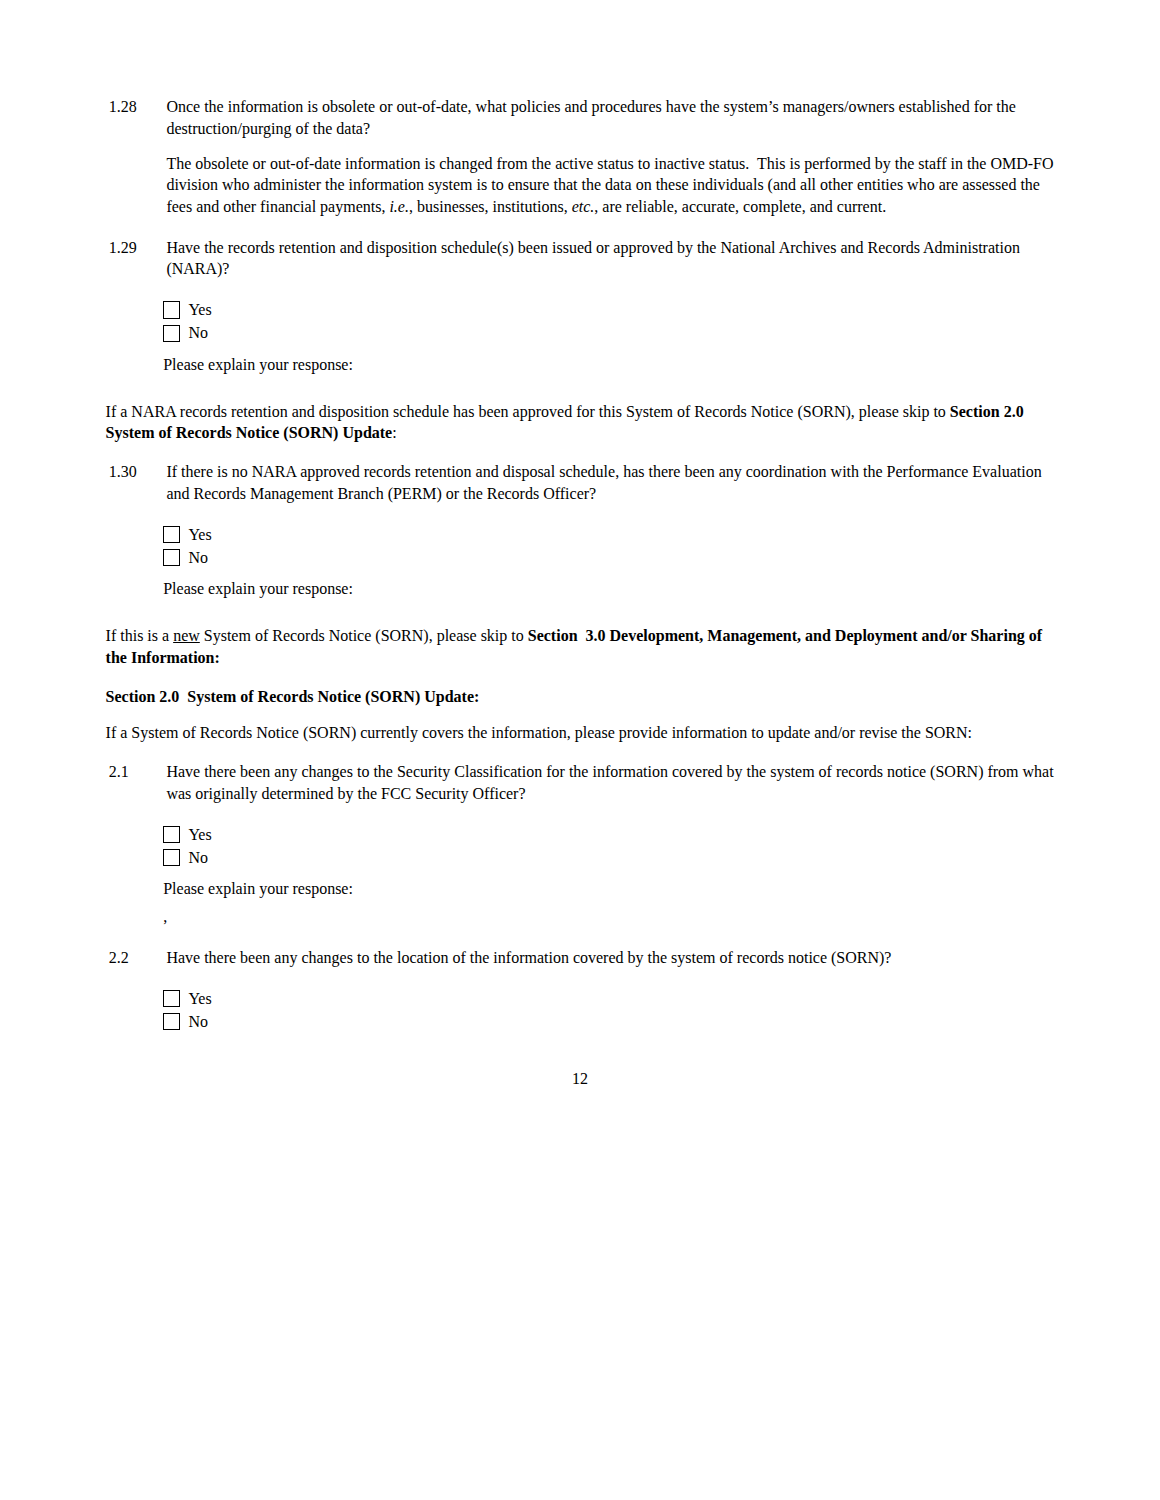1.28
Once the information is obsolete or out-of-date, what policies and procedures have the system’s managers/owners established for the destruction/purging of the data?
The obsolete or out-of-date information is changed from the active status to inactive status. This is performed by the staff in the OMD-FO division who administer the information system is to ensure that the data on these individuals (and all other entities who are assessed the fees and other financial payments, i.e., businesses, institutions, etc., are reliable, accurate, complete, and current.
1.29
Have the records retention and disposition schedule(s) been issued or approved by the National Archives and Records Administration (NARA)?
Yes
No
Please explain your response:
If a NARA records retention and disposition schedule has been approved for this System of Records Notice (SORN), please skip to Section 2.0 System of Records Notice (SORN) Update:
1.30
If there is no NARA approved records retention and disposal schedule, has there been any coordination with the Performance Evaluation and Records Management Branch (PERM) or the Records Officer?
Yes
No
Please explain your response:
If this is a new System of Records Notice (SORN), please skip to Section 3.0 Development, Management, and Deployment and/or Sharing of the Information:
Section 2.0 System of Records Notice (SORN) Update:
If a System of Records Notice (SORN) currently covers the information, please provide information to update and/or revise the SORN:
2.1
Have there been any changes to the Security Classification for the information covered by the system of records notice (SORN) from what was originally determined by the FCC Security Officer?
Yes
No
Please explain your response:
,
2.2
Have there been any changes to the location of the information covered by the system of records notice (SORN)?
Yes
No
12